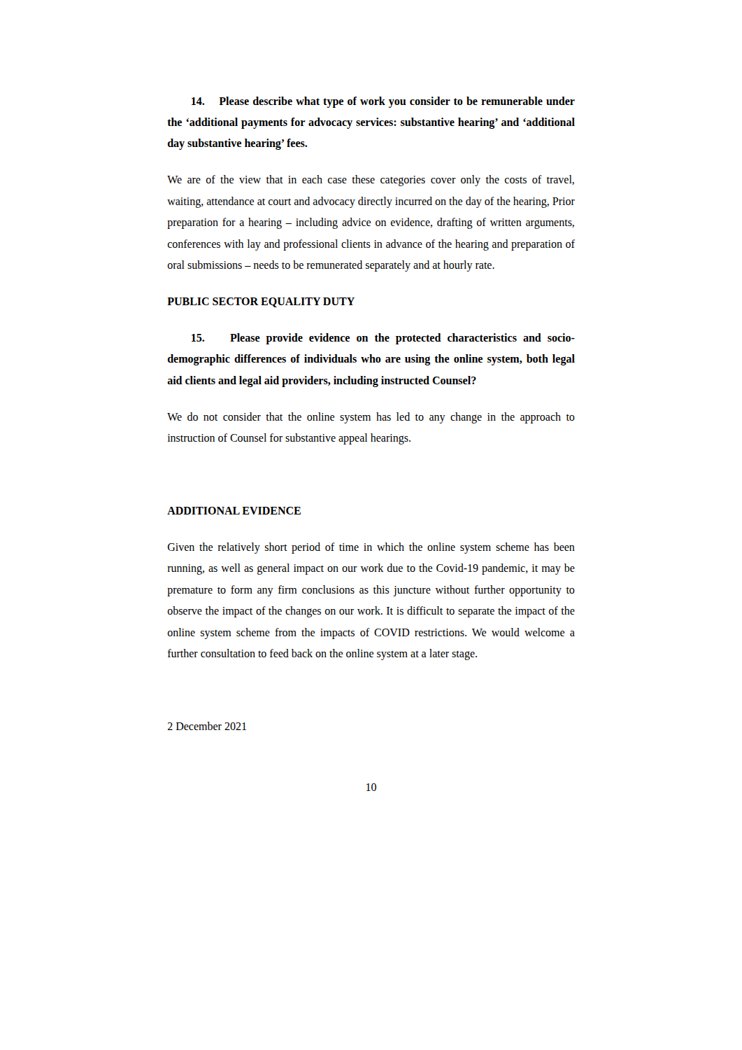14. Please describe what type of work you consider to be remunerable under the ‘additional payments for advocacy services: substantive hearing’ and ‘additional day substantive hearing’ fees.
We are of the view that in each case these categories cover only the costs of travel, waiting, attendance at court and advocacy directly incurred on the day of the hearing, Prior preparation for a hearing – including advice on evidence, drafting of written arguments, conferences with lay and professional clients in advance of the hearing and preparation of oral submissions – needs to be remunerated separately and at hourly rate.
PUBLIC SECTOR EQUALITY DUTY
15. Please provide evidence on the protected characteristics and socio-demographic differences of individuals who are using the online system, both legal aid clients and legal aid providers, including instructed Counsel?
We do not consider that the online system has led to any change in the approach to instruction of Counsel for substantive appeal hearings.
ADDITIONAL EVIDENCE
Given the relatively short period of time in which the online system scheme has been running, as well as general impact on our work due to the Covid-19 pandemic, it may be premature to form any firm conclusions as this juncture without further opportunity to observe the impact of the changes on our work. It is difficult to separate the impact of the online system scheme from the impacts of COVID restrictions. We would welcome a further consultation to feed back on the online system at a later stage.
2 December 2021
10